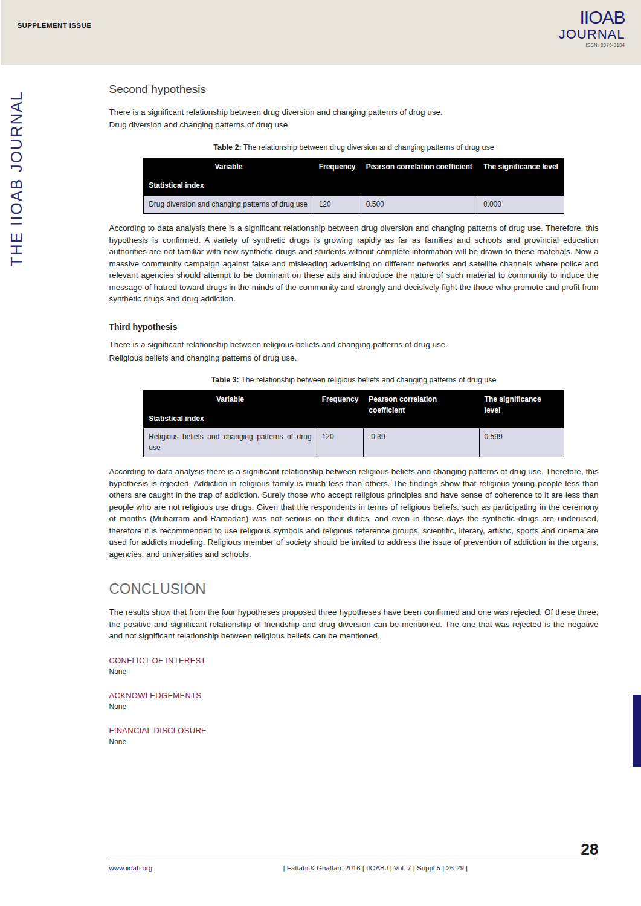SUPPLEMENT ISSUE
IIOAB JOURNAL ISSN: 0976-3104
THE IIOAB JOURNAL
Second hypothesis
There is a significant relationship between drug diversion and changing patterns of drug use.
Drug diversion and changing patterns of drug use
Table 2: The relationship between drug diversion and changing patterns of drug use
| Variable Statistical index | Frequency | Pearson correlation coefficient | The significance level |
| --- | --- | --- | --- |
| Drug diversion and changing patterns of drug use | 120 | 0.500 | 0.000 |
According to data analysis there is a significant relationship between drug diversion and changing patterns of drug use. Therefore, this hypothesis is confirmed. A variety of synthetic drugs is growing rapidly as far as families and schools and provincial education authorities are not familiar with new synthetic drugs and students without complete information will be drawn to these materials. Now a massive community campaign against false and misleading advertising on different networks and satellite channels where police and relevant agencies should attempt to be dominant on these ads and introduce the nature of such material to community to induce the message of hatred toward drugs in the minds of the community and strongly and decisively fight the those who promote and profit from synthetic drugs and drug addiction.
Third hypothesis
There is a significant relationship between religious beliefs and changing patterns of drug use.
Religious beliefs and changing patterns of drug use.
Table 3: The relationship between religious beliefs and changing patterns of drug use
| Variable Statistical index | Frequency | Pearson correlation coefficient | The significance level |
| --- | --- | --- | --- |
| Religious beliefs and changing patterns of drug use | 120 | -0.39 | 0.599 |
According to data analysis there is a significant relationship between religious beliefs and changing patterns of drug use. Therefore, this hypothesis is rejected. Addiction in religious family is much less than others. The findings show that religious young people less than others are caught in the trap of addiction. Surely those who accept religious principles and have sense of coherence to it are less than people who are not religious use drugs. Given that the respondents in terms of religious beliefs, such as participating in the ceremony of months (Muharram and Ramadan) was not serious on their duties, and even in these days the synthetic drugs are underused, therefore it is recommended to use religious symbols and religious reference groups, scientific, literary, artistic, sports and cinema are used for addicts modeling. Religious member of society should be invited to address the issue of prevention of addiction in the organs, agencies, and universities and schools.
CONCLUSION
The results show that from the four hypotheses proposed three hypotheses have been confirmed and one was rejected. Of these three; the positive and significant relationship of friendship and drug diversion can be mentioned. The one that was rejected is the negative and not significant relationship between religious beliefs can be mentioned.
CONFLICT OF INTEREST
None
ACKNOWLEDGEMENTS
None
FINANCIAL DISCLOSURE
None
28
www.iioab.org | Fattahi & Ghaffari. 2016 | IIOABJ | Vol. 7 | Suppl 5 | 26-29 |